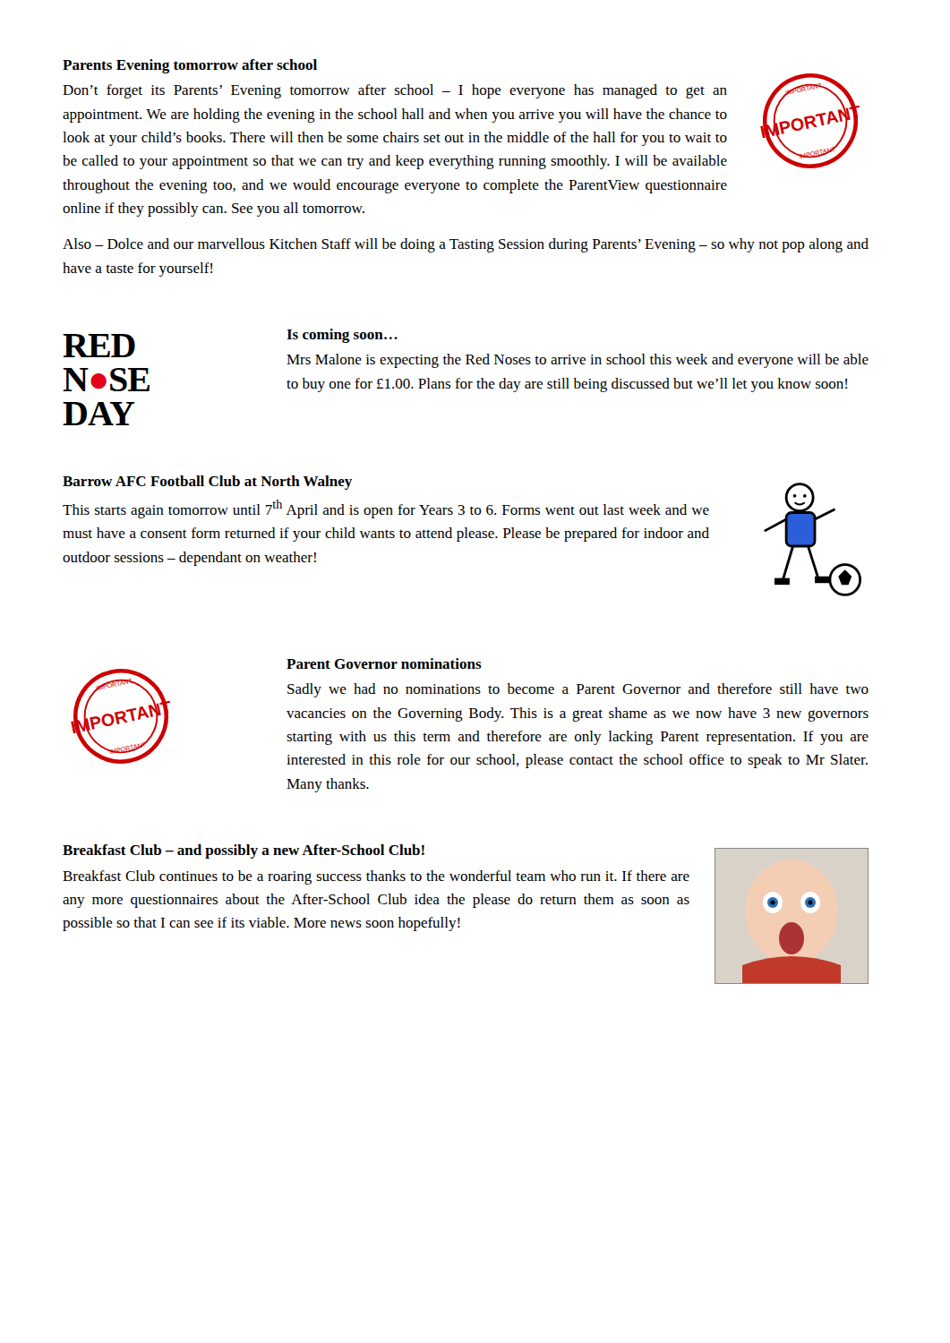Parents Evening tomorrow after school
Don’t forget its Parents’ Evening tomorrow after school – I hope everyone has managed to get an appointment. We are holding the evening in the school hall and when you arrive you will have the chance to look at your child’s books. There will then be some chairs set out in the middle of the hall for you to wait to be called to your appointment so that we can try and keep everything running smoothly. I will be available throughout the evening too, and we would encourage everyone to complete the ParentView questionnaire online if they possibly can. See you all tomorrow.
Also – Dolce and our marvellous Kitchen Staff will be doing a Tasting Session during Parents’ Evening – so why not pop along and have a taste for yourself!
RED
N●SE
DAY
Is coming soon…
Mrs Malone is expecting the Red Noses to arrive in school this week and everyone will be able to buy one for £1.00. Plans for the day are still being discussed but we’ll let you know soon!
Barrow AFC Football Club at North Walney
This starts again tomorrow until 7th April and is open for Years 3 to 6. Forms went out last week and we must have a consent form returned if your child wants to attend please. Please be prepared for indoor and outdoor sessions – dependant on weather!
Parent Governor nominations
Sadly we had no nominations to become a Parent Governor and therefore still have two vacancies on the Governing Body. This is a great shame as we now have 3 new governors starting with us this term and therefore are only lacking Parent representation. If you are interested in this role for our school, please contact the school office to speak to Mr Slater. Many thanks.
Breakfast Club – and possibly a new After-School Club!
Breakfast Club continues to be a roaring success thanks to the wonderful team who run it. If there are any more questionnaires about the After-School Club idea the please do return them as soon as possible so that I can see if its viable. More news soon hopefully!